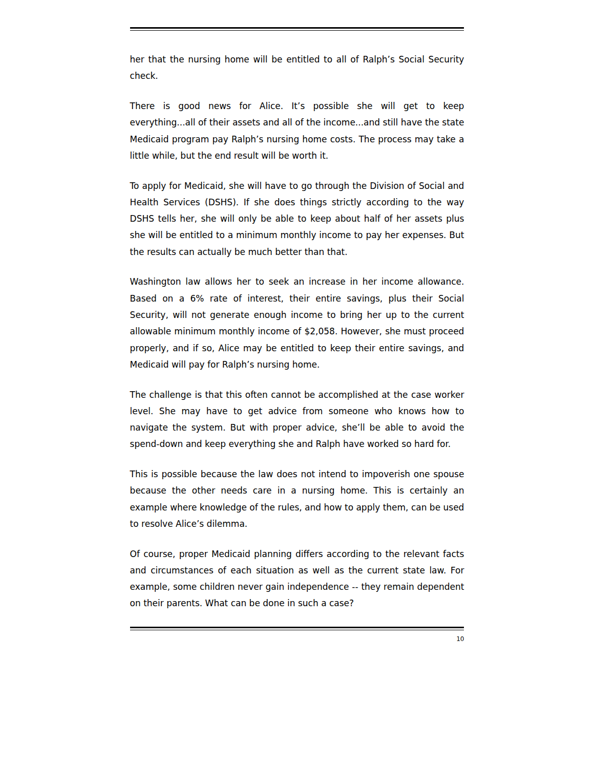her that the nursing home will be entitled to all of Ralph’s Social Security check.
There is good news for Alice. It’s possible she will get to keep everything...all of their assets and all of the income...and still have the state Medicaid program pay Ralph’s nursing home costs. The process may take a little while, but the end result will be worth it.
To apply for Medicaid, she will have to go through the Division of Social and Health Services (DSHS). If she does things strictly according to the way DSHS tells her, she will only be able to keep about half of her assets plus she will be entitled to a minimum monthly income to pay her expenses. But the results can actually be much better than that.
Washington law allows her to seek an increase in her income allowance. Based on a 6% rate of interest, their entire savings, plus their Social Security, will not generate enough income to bring her up to the current allowable minimum monthly income of $2,058. However, she must proceed properly, and if so, Alice may be entitled to keep their entire savings, and Medicaid will pay for Ralph’s nursing home.
The challenge is that this often cannot be accomplished at the case worker level. She may have to get advice from someone who knows how to navigate the system. But with proper advice, she’ll be able to avoid the spend-down and keep everything she and Ralph have worked so hard for.
This is possible because the law does not intend to impoverish one spouse because the other needs care in a nursing home. This is certainly an example where knowledge of the rules, and how to apply them, can be used to resolve Alice’s dilemma.
Of course, proper Medicaid planning differs according to the relevant facts and circumstances of each situation as well as the current state law. For example, some children never gain independence -- they remain dependent on their parents. What can be done in such a case?
10